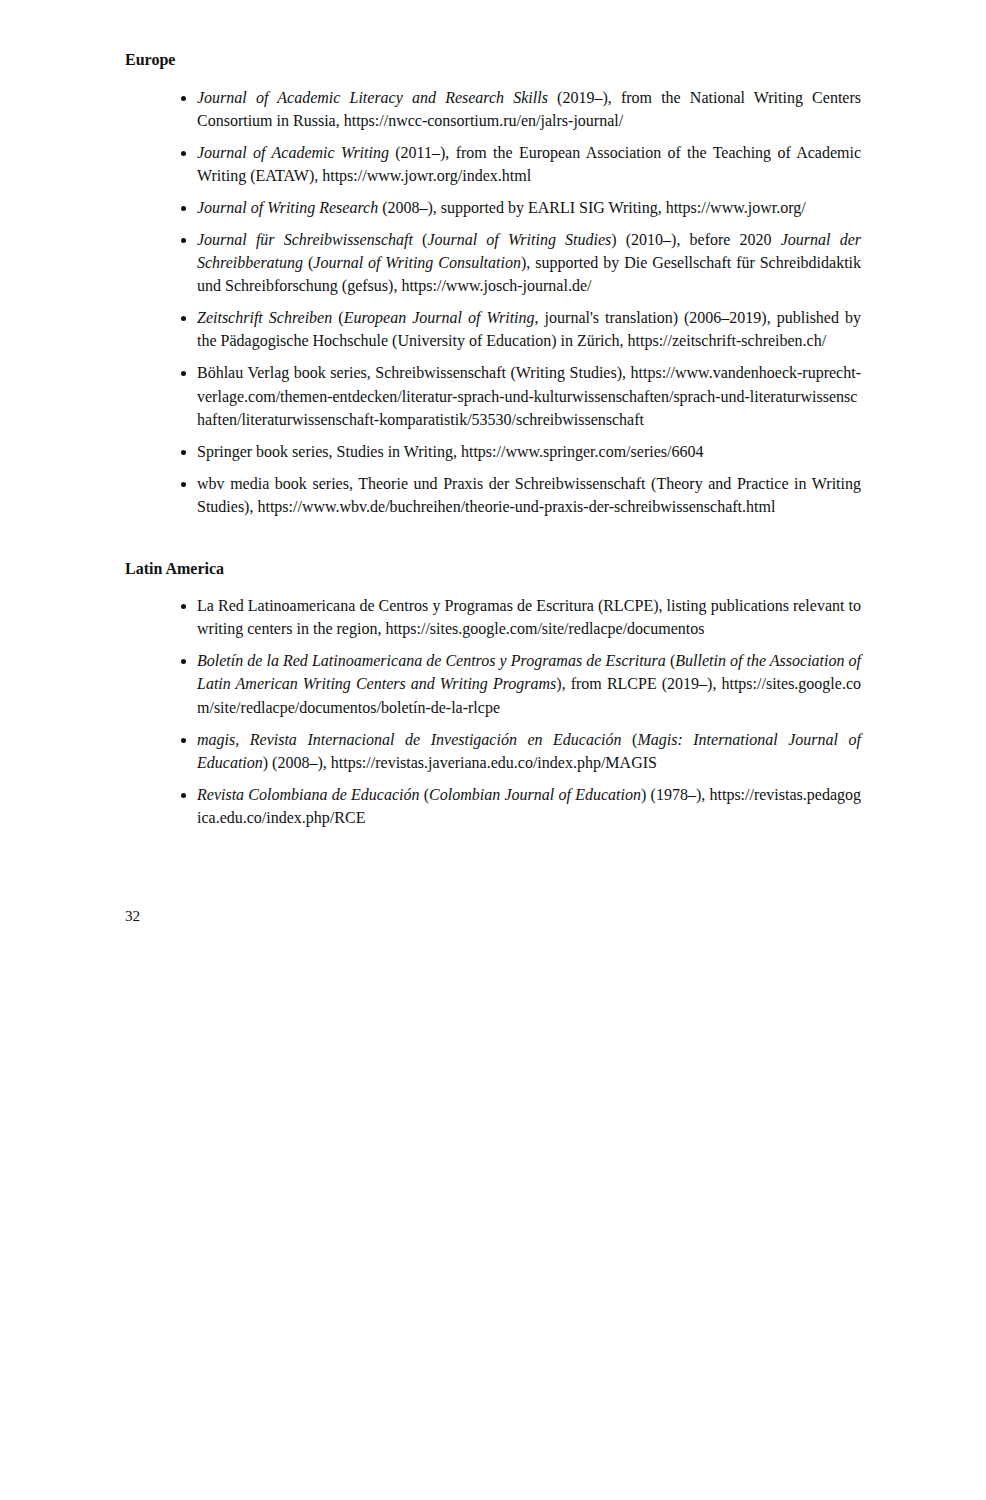Europe
Journal of Academic Literacy and Research Skills (2019–), from the National Writing Centers Consortium in Russia, https://nwcc-consortium.ru/en/jalrs-journal/
Journal of Academic Writing (2011–), from the European Association of the Teaching of Academic Writing (EATAW), https://www.jowr.org/index.html
Journal of Writing Research (2008–), supported by EARLI SIG Writing, https://www.jowr.org/
Journal für Schreibwissenschaft (Journal of Writing Studies) (2010–), before 2020 Journal der Schreibberatung (Journal of Writing Consultation), supported by Die Gesellschaft für Schreibdidaktik und Schreibforschung (gefsus), https://www.josch-journal.de/
Zeitschrift Schreiben (European Journal of Writing, journal's translation) (2006–2019), published by the Pädagogische Hochschule (University of Education) in Zürich, https://zeitschrift-schreiben.ch/
Böhlau Verlag book series, Schreibwissenschaft (Writing Studies), https://www.vandenhoeck-ruprecht-verlage.com/themen-entdecken/literatur-sprach-und-kulturwissenschaften/sprach-und-literaturwissenschaften/literaturwissenschaft-komparatistik/53530/schreibwissenschaft
Springer book series, Studies in Writing, https://www.springer.com/series/6604
wbv media book series, Theorie und Praxis der Schreibwissenschaft (Theory and Practice in Writing Studies), https://www.wbv.de/buchreihen/theorie-und-praxis-der-schreibwissenschaft.html
Latin America
La Red Latinoamericana de Centros y Programas de Escritura (RLCPE), listing publications relevant to writing centers in the region, https://sites.google.com/site/redlacpe/documentos
Boletín de la Red Latinoamericana de Centros y Programas de Escritura (Bulletin of the Association of Latin American Writing Centers and Writing Programs), from RLCPE (2019–), https://sites.google.com/site/redlacpe/documentos/boletín-de-la-rlcpe
magis, Revista Internacional de Investigación en Educación (Magis: International Journal of Education) (2008–), https://revistas.javeriana.edu.co/index.php/MAGIS
Revista Colombiana de Educación (Colombian Journal of Education) (1978–), https://revistas.pedagogica.edu.co/index.php/RCE
32